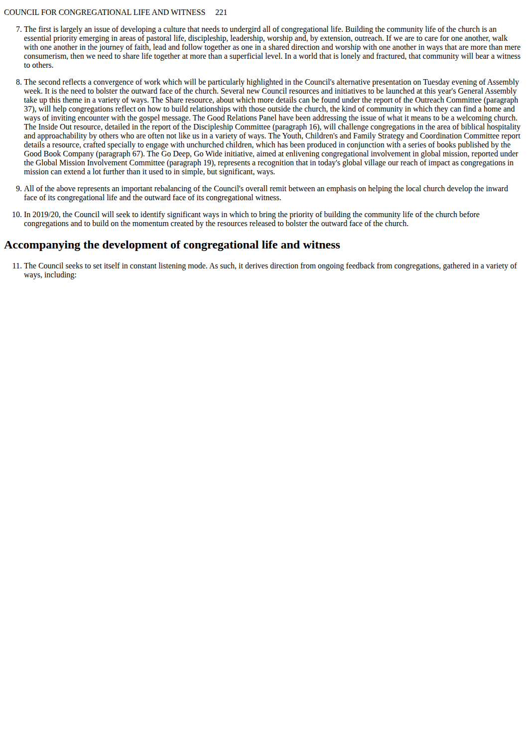COUNCIL FOR CONGREGATIONAL LIFE AND WITNESS 221
The first is largely an issue of developing a culture that needs to undergird all of congregational life. Building the community life of the church is an essential priority emerging in areas of pastoral life, discipleship, leadership, worship and, by extension, outreach. If we are to care for one another, walk with one another in the journey of faith, lead and follow together as one in a shared direction and worship with one another in ways that are more than mere consumerism, then we need to share life together at more than a superficial level. In a world that is lonely and fractured, that community will bear a witness to others.
The second reflects a convergence of work which will be particularly highlighted in the Council's alternative presentation on Tuesday evening of Assembly week. It is the need to bolster the outward face of the church. Several new Council resources and initiatives to be launched at this year's General Assembly take up this theme in a variety of ways. The Share resource, about which more details can be found under the report of the Outreach Committee (paragraph 37), will help congregations reflect on how to build relationships with those outside the church, the kind of community in which they can find a home and ways of inviting encounter with the gospel message. The Good Relations Panel have been addressing the issue of what it means to be a welcoming church. The Inside Out resource, detailed in the report of the Discipleship Committee (paragraph 16), will challenge congregations in the area of biblical hospitality and approachability by others who are often not like us in a variety of ways. The Youth, Children's and Family Strategy and Coordination Committee report details a resource, crafted specially to engage with unchurched children, which has been produced in conjunction with a series of books published by the Good Book Company (paragraph 67). The Go Deep, Go Wide initiative, aimed at enlivening congregational involvement in global mission, reported under the Global Mission Involvement Committee (paragraph 19), represents a recognition that in today's global village our reach of impact as congregations in mission can extend a lot further than it used to in simple, but significant, ways.
All of the above represents an important rebalancing of the Council's overall remit between an emphasis on helping the local church develop the inward face of its congregational life and the outward face of its congregational witness.
In 2019/20, the Council will seek to identify significant ways in which to bring the priority of building the community life of the church before congregations and to build on the momentum created by the resources released to bolster the outward face of the church.
Accompanying the development of congregational life and witness
The Council seeks to set itself in constant listening mode. As such, it derives direction from ongoing feedback from congregations, gathered in a variety of ways, including: